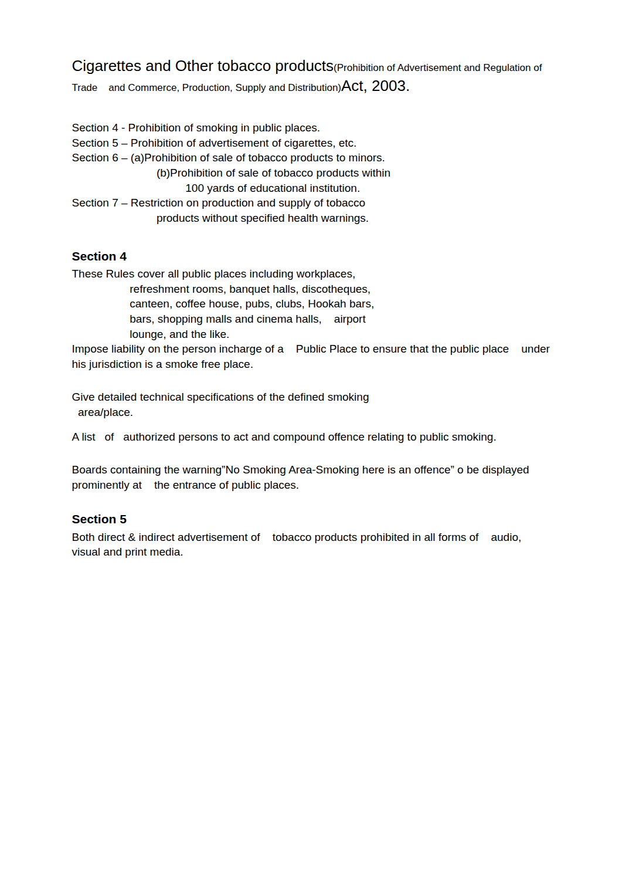Cigarettes and Other tobacco products(Prohibition of Advertisement and Regulation of Trade and Commerce, Production, Supply and Distribution) Act, 2003.
Section 4 - Prohibition of smoking in public places.
Section 5 – Prohibition of advertisement of cigarettes, etc.
Section 6 – (a)Prohibition of sale of tobacco products to minors.
(b)Prohibition of sale of tobacco products within
100 yards of educational institution.
Section 7 – Restriction on production and supply of tobacco
products without specified health warnings.
Section 4
These Rules cover all public places including workplaces,
refreshment rooms, banquet halls, discotheques,
canteen, coffee house, pubs, clubs, Hookah bars,
bars, shopping malls and cinema halls, airport
lounge, and the like.
Impose liability on the person incharge of a Public Place to ensure that the public place under his jurisdiction is a smoke free place.
Give detailed technical specifications of the defined smoking
area/place.
A list of authorized persons to act and compound offence relating to public smoking.
Boards containing the warning”No Smoking Area-Smoking here is an offence” o be displayed prominently at the entrance of public places.
Section 5
Both direct & indirect advertisement of tobacco products prohibited in all forms of audio, visual and print media.